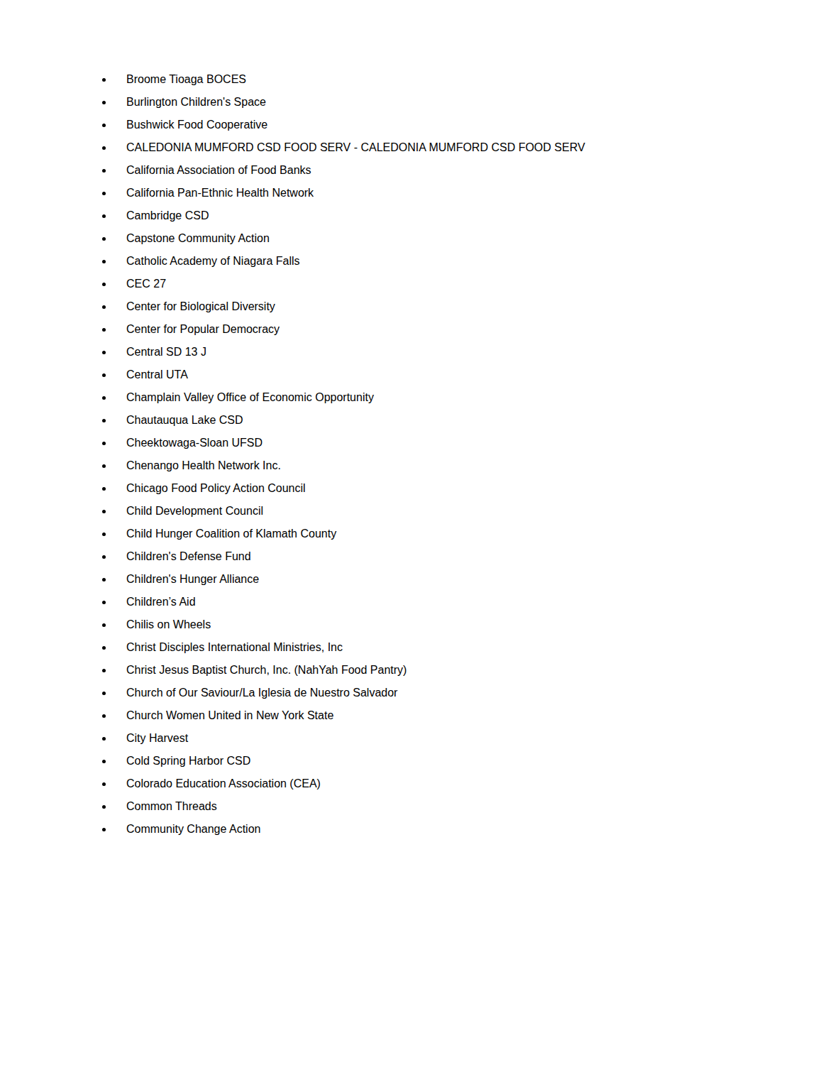Broome Tioaga BOCES
Burlington Children's Space
Bushwick Food Cooperative
CALEDONIA MUMFORD CSD FOOD SERV - CALEDONIA MUMFORD CSD FOOD SERV
California Association of Food Banks
California Pan-Ethnic Health Network
Cambridge CSD
Capstone Community Action
Catholic Academy of Niagara Falls
CEC 27
Center for Biological Diversity
Center for Popular Democracy
Central SD 13 J
Central UTA
Champlain Valley Office of Economic Opportunity
Chautauqua Lake CSD
Cheektowaga-Sloan UFSD
Chenango Health Network Inc.
Chicago Food Policy Action Council
Child Development Council
Child Hunger Coalition of Klamath County
Children's Defense Fund
Children's Hunger Alliance
Children’s Aid
Chilis on Wheels
Christ Disciples International Ministries, Inc
Christ Jesus Baptist Church, Inc. (NahYah Food Pantry)
Church of Our Saviour/La Iglesia de Nuestro Salvador
Church Women United in New York State
City Harvest
Cold Spring Harbor CSD
Colorado Education Association (CEA)
Common Threads
Community Change Action